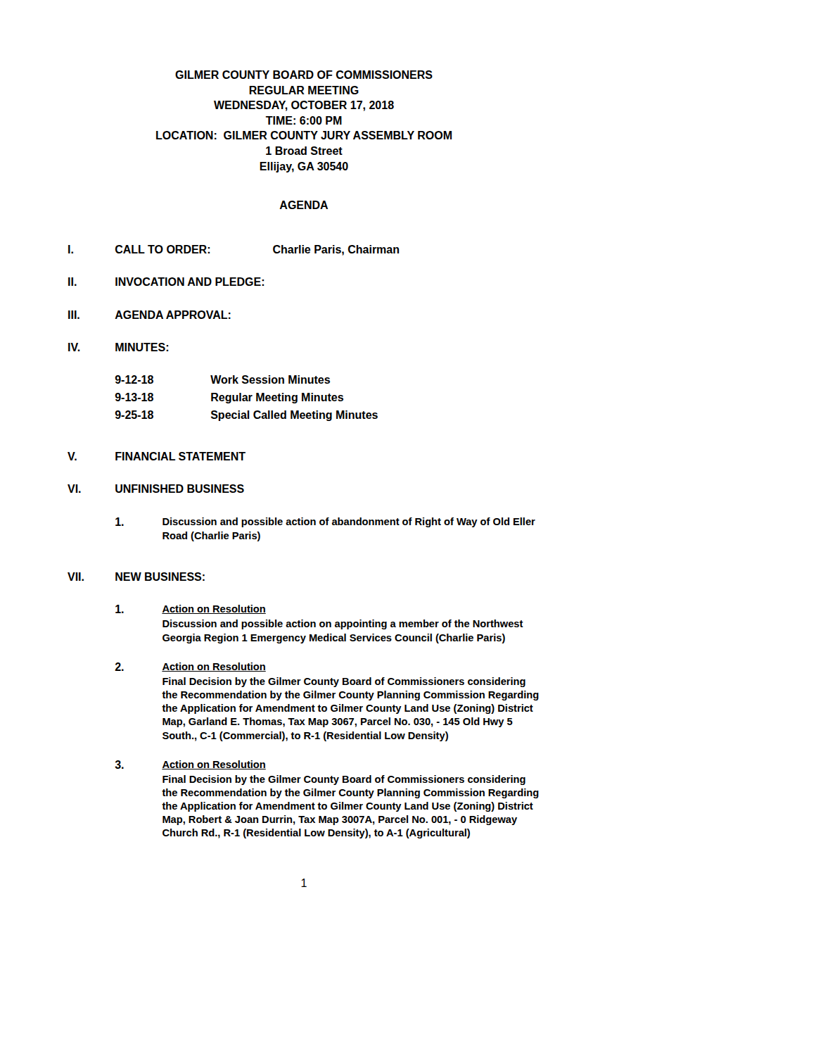GILMER COUNTY BOARD OF COMMISSIONERS
REGULAR MEETING
WEDNESDAY, OCTOBER 17, 2018
TIME: 6:00 PM
LOCATION: GILMER COUNTY JURY ASSEMBLY ROOM
1 Broad Street
Ellijay, GA 30540
AGENDA
I.
CALL TO ORDER: Charlie Paris, Chairman
II.
INVOCATION AND PLEDGE:
III.
AGENDA APPROVAL:
IV.
MINUTES:
9-12-18 Work Session Minutes
9-13-18 Regular Meeting Minutes
9-25-18 Special Called Meeting Minutes
V.
FINANCIAL STATEMENT
VI.
UNFINISHED BUSINESS
1.
Discussion and possible action of abandonment of Right of Way of Old Eller Road (Charlie Paris)
VII.
NEW BUSINESS:
1.
Action on Resolution
Discussion and possible action on appointing a member of the Northwest Georgia Region 1 Emergency Medical Services Council (Charlie Paris)
2.
Action on Resolution
Final Decision by the Gilmer County Board of Commissioners considering the Recommendation by the Gilmer County Planning Commission Regarding the Application for Amendment to Gilmer County Land Use (Zoning) District Map, Garland E. Thomas, Tax Map 3067, Parcel No. 030, - 145 Old Hwy 5 South., C-1 (Commercial), to R-1 (Residential Low Density)
3.
Action on Resolution
Final Decision by the Gilmer County Board of Commissioners considering the Recommendation by the Gilmer County Planning Commission Regarding the Application for Amendment to Gilmer County Land Use (Zoning) District Map, Robert & Joan Durrin, Tax Map 3007A, Parcel No. 001, - 0 Ridgeway Church Rd., R-1 (Residential Low Density), to A-1 (Agricultural)
1